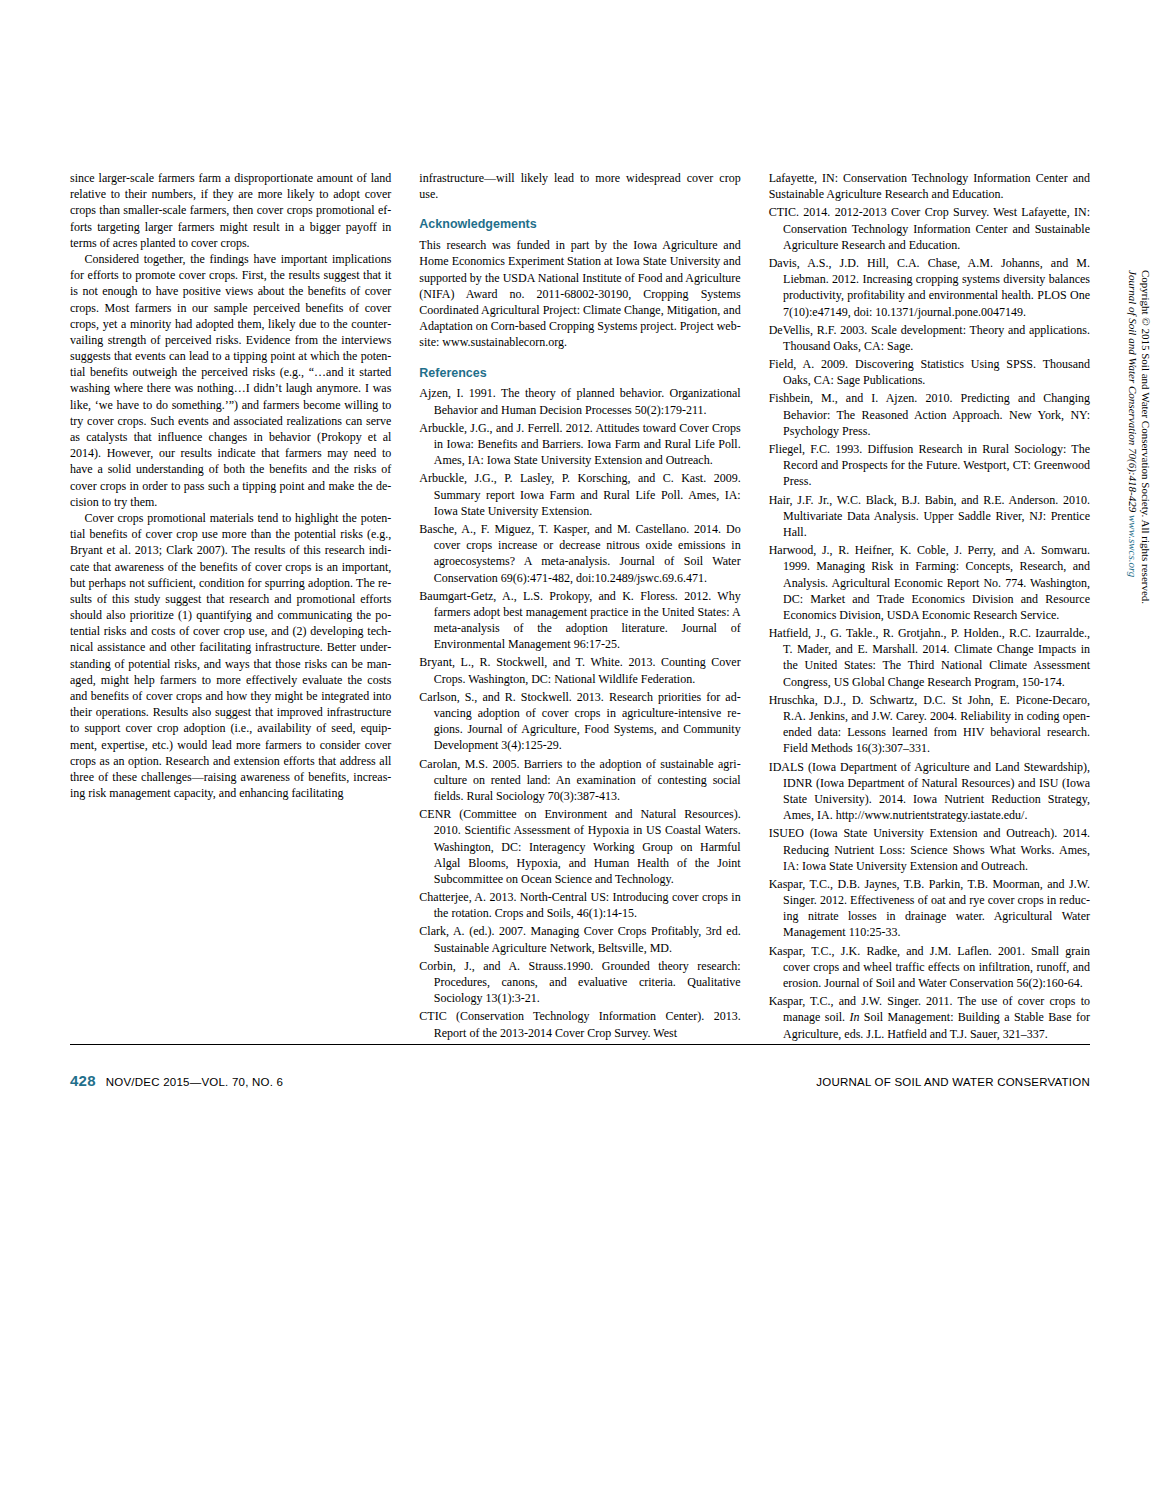since larger-scale farmers farm a disproportionate amount of land relative to their numbers, if they are more likely to adopt cover crops than smaller-scale farmers, then cover crops promotional efforts targeting larger farmers might result in a bigger payoff in terms of acres planted to cover crops.
Considered together, the findings have important implications for efforts to promote cover crops. First, the results suggest that it is not enough to have positive views about the benefits of cover crops. Most farmers in our sample perceived benefits of cover crops, yet a minority had adopted them, likely due to the countervailing strength of perceived risks. Evidence from the interviews suggests that events can lead to a tipping point at which the potential benefits outweigh the perceived risks (e.g., “…and it started washing where there was nothing…I didn’t laugh anymore. I was like, ‘we have to do something.’”) and farmers become willing to try cover crops. Such events and associated realizations can serve as catalysts that influence changes in behavior (Prokopy et al 2014). However, our results indicate that farmers may need to have a solid understanding of both the benefits and the risks of cover crops in order to pass such a tipping point and make the decision to try them.
Cover crops promotional materials tend to highlight the potential benefits of cover crop use more than the potential risks (e.g., Bryant et al. 2013; Clark 2007). The results of this research indicate that awareness of the benefits of cover crops is an important, but perhaps not sufficient, condition for spurring adoption. The results of this study suggest that research and promotional efforts should also prioritize (1) quantifying and communicating the potential risks and costs of cover crop use, and (2) developing technical assistance and other facilitating infrastructure. Better understanding of potential risks, and ways that those risks can be managed, might help farmers to more effectively evaluate the costs and benefits of cover crops and how they might be integrated into their operations. Results also suggest that improved infrastructure to support cover crop adoption (i.e., availability of seed, equipment, expertise, etc.) would lead more farmers to consider cover crops as an option. Research and extension efforts that address all three of these challenges—raising awareness of benefits, increasing risk management capacity, and enhancing facilitating
infrastructure—will likely lead to more widespread cover crop use.
Acknowledgements
This research was funded in part by the Iowa Agriculture and Home Economics Experiment Station at Iowa State University and supported by the USDA National Institute of Food and Agriculture (NIFA) Award no. 2011-68002-30190, Cropping Systems Coordinated Agricultural Project: Climate Change, Mitigation, and Adaptation on Corn-based Cropping Systems project. Project website: www.sustainablecorn.org.
References
Ajzen, I. 1991. The theory of planned behavior. Organizational Behavior and Human Decision Processes 50(2):179-211.
Arbuckle, J.G., and J. Ferrell. 2012. Attitudes toward Cover Crops in Iowa: Benefits and Barriers. Iowa Farm and Rural Life Poll. Ames, IA: Iowa State University Extension and Outreach.
Arbuckle, J.G., P. Lasley, P. Korsching, and C. Kast. 2009. Summary report Iowa Farm and Rural Life Poll. Ames, IA: Iowa State University Extension.
Basche, A., F. Miguez, T. Kasper, and M. Castellano. 2014. Do cover crops increase or decrease nitrous oxide emissions in agroecosystems? A meta-analysis. Journal of Soil Water Conservation 69(6):471-482, doi:10.2489/jswc.69.6.471.
Baumgart-Getz, A., L.S. Prokopy, and K. Floress. 2012. Why farmers adopt best management practice in the United States: A meta-analysis of the adoption literature. Journal of Environmental Management 96:17-25.
Bryant, L., R. Stockwell, and T. White. 2013. Counting Cover Crops. Washington, DC: National Wildlife Federation.
Carlson, S., and R. Stockwell. 2013. Research priorities for advancing adoption of cover crops in agriculture-intensive regions. Journal of Agriculture, Food Systems, and Community Development 3(4):125-29.
Carolan, M.S. 2005. Barriers to the adoption of sustainable agriculture on rented land: An examination of contesting social fields. Rural Sociology 70(3):387-413.
CENR (Committee on Environment and Natural Resources). 2010. Scientific Assessment of Hypoxia in US Coastal Waters. Washington, DC: Interagency Working Group on Harmful Algal Blooms, Hypoxia, and Human Health of the Joint Subcommittee on Ocean Science and Technology.
Chatterjee, A. 2013. North-Central US: Introducing cover crops in the rotation. Crops and Soils, 46(1):14-15.
Clark, A. (ed.). 2007. Managing Cover Crops Profitably, 3rd ed. Sustainable Agriculture Network, Beltsville, MD.
Corbin, J., and A. Strauss.1990. Grounded theory research: Procedures, canons, and evaluative criteria. Qualitative Sociology 13(1):3-21.
CTIC (Conservation Technology Information Center). 2013. Report of the 2013-2014 Cover Crop Survey. West
Lafayette, IN: Conservation Technology Information Center and Sustainable Agriculture Research and Education.
CTIC. 2014. 2012-2013 Cover Crop Survey. West Lafayette, IN: Conservation Technology Information Center and Sustainable Agriculture Research and Education.
Davis, A.S., J.D. Hill, C.A. Chase, A.M. Johanns, and M. Liebman. 2012. Increasing cropping systems diversity balances productivity, profitability and environmental health. PLOS One 7(10):e47149, doi: 10.1371/journal.pone.0047149.
DeVellis, R.F. 2003. Scale development: Theory and applications. Thousand Oaks, CA: Sage.
Field, A. 2009. Discovering Statistics Using SPSS. Thousand Oaks, CA: Sage Publications.
Fishbein, M., and I. Ajzen. 2010. Predicting and Changing Behavior: The Reasoned Action Approach. New York, NY: Psychology Press.
Fliegel, F.C. 1993. Diffusion Research in Rural Sociology: The Record and Prospects for the Future. Westport, CT: Greenwood Press.
Hair, J.F. Jr., W.C. Black, B.J. Babin, and R.E. Anderson. 2010. Multivariate Data Analysis. Upper Saddle River, NJ: Prentice Hall.
Harwood, J., R. Heifner, K. Coble, J. Perry, and A. Somwaru. 1999. Managing Risk in Farming: Concepts, Research, and Analysis. Agricultural Economic Report No. 774. Washington, DC: Market and Trade Economics Division and Resource Economics Division, USDA Economic Research Service.
Hatfield, J., G. Takle., R. Grotjahn., P. Holden., R.C. Izaurralde., T. Mader, and E. Marshall. 2014. Climate Change Impacts in the United States: The Third National Climate Assessment Congress, US Global Change Research Program, 150-174.
Hruschka, D.J., D. Schwartz, D.C. St John, E. Picone-Decaro, R.A. Jenkins, and J.W. Carey. 2004. Reliability in coding open-ended data: Lessons learned from HIV behavioral research. Field Methods 16(3):307–331.
IDALS (Iowa Department of Agriculture and Land Stewardship), IDNR (Iowa Department of Natural Resources) and ISU (Iowa State University). 2014. Iowa Nutrient Reduction Strategy, Ames, IA. http://www.nutrientstrategy.iastate.edu/.
ISUEO (Iowa State University Extension and Outreach). 2014. Reducing Nutrient Loss: Science Shows What Works. Ames, IA: Iowa State University Extension and Outreach.
Kaspar, T.C., D.B. Jaynes, T.B. Parkin, T.B. Moorman, and J.W. Singer. 2012. Effectiveness of oat and rye cover crops in reducing nitrate losses in drainage water. Agricultural Water Management 110:25-33.
Kaspar, T.C., J.K. Radke, and J.M. Laflen. 2001. Small grain cover crops and wheel traffic effects on infiltration, runoff, and erosion. Journal of Soil and Water Conservation 56(2):160-64.
Kaspar, T.C., and J.W. Singer. 2011. The use of cover crops to manage soil. In Soil Management: Building a Stable Base for Agriculture, eds. J.L. Hatfield and T.J. Sauer, 321–337.
Copyright © 2015 Soil and Water Conservation Society. All rights reserved.
Journal of Soil and Water Conservation 70(6):418-429 www.swcs.org
428 NOV/DEC 2015—VOL. 70, NO. 6
JOURNAL OF SOIL AND WATER CONSERVATION